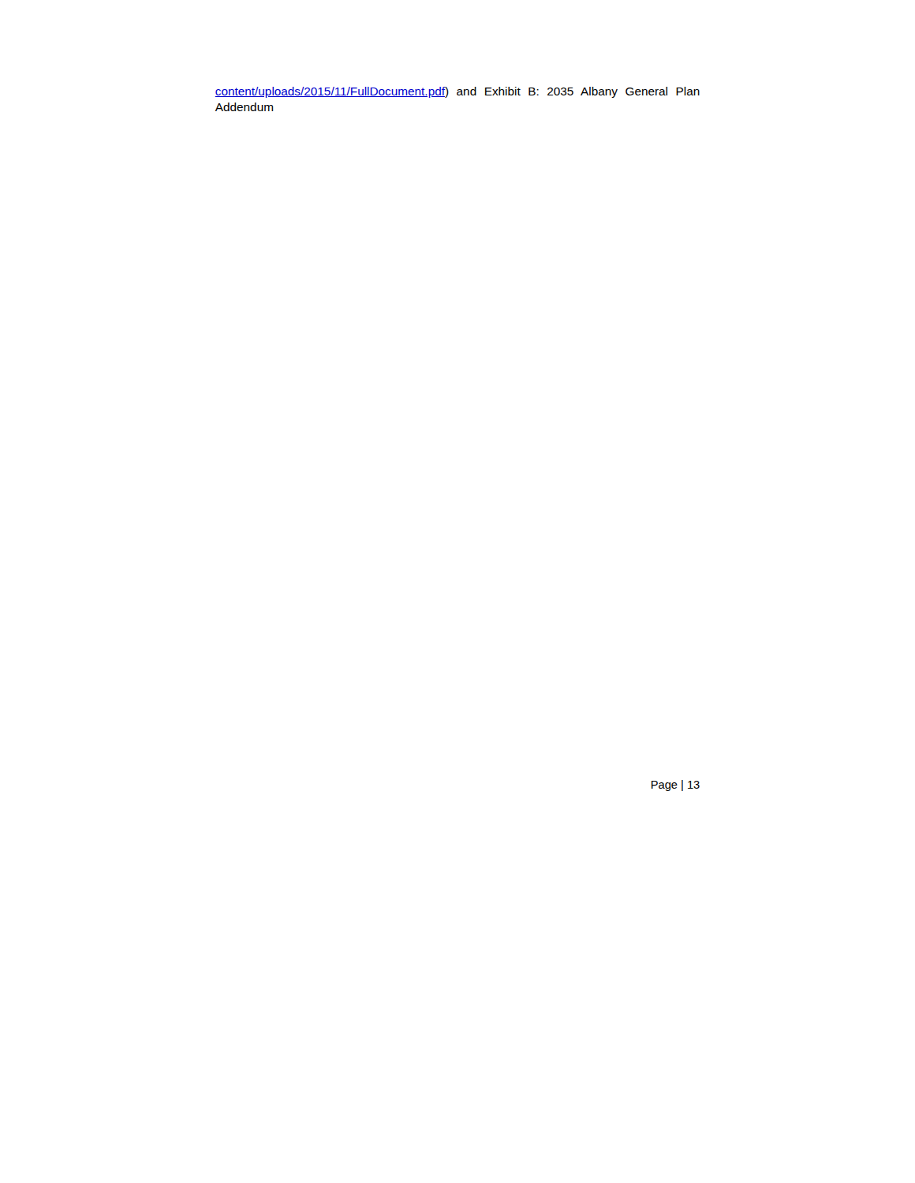content/uploads/2015/11/FullDocument.pdf) and Exhibit B: 2035 Albany General Plan Addendum
Page | 13